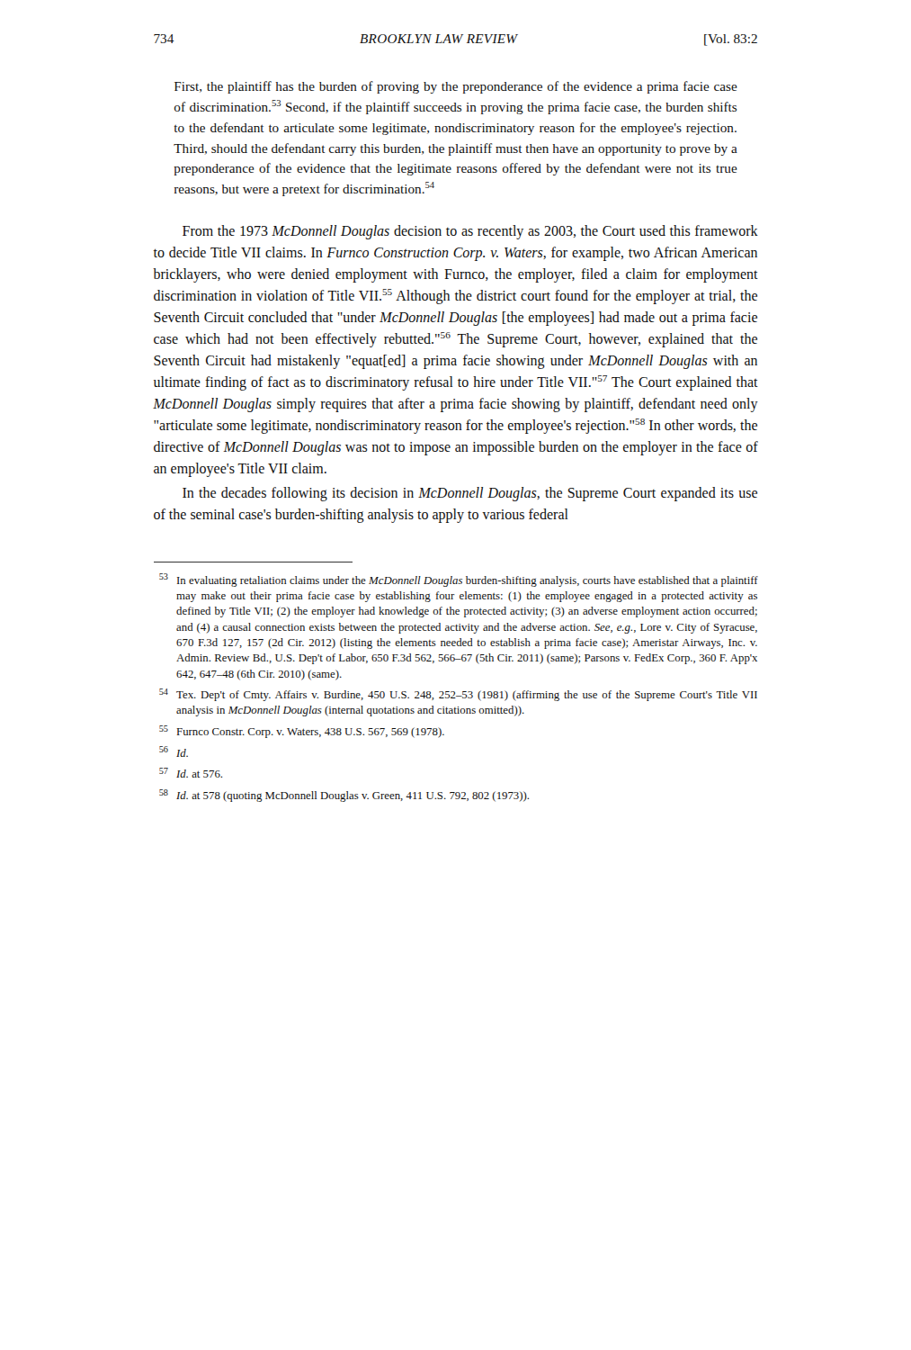734 BROOKLYN LAW REVIEW [Vol. 83:2
First, the plaintiff has the burden of proving by the preponderance of the evidence a prima facie case of discrimination.53 Second, if the plaintiff succeeds in proving the prima facie case, the burden shifts to the defendant to articulate some legitimate, nondiscriminatory reason for the employee's rejection. Third, should the defendant carry this burden, the plaintiff must then have an opportunity to prove by a preponderance of the evidence that the legitimate reasons offered by the defendant were not its true reasons, but were a pretext for discrimination.54
From the 1973 McDonnell Douglas decision to as recently as 2003, the Court used this framework to decide Title VII claims. In Furnco Construction Corp. v. Waters, for example, two African American bricklayers, who were denied employment with Furnco, the employer, filed a claim for employment discrimination in violation of Title VII.55 Although the district court found for the employer at trial, the Seventh Circuit concluded that "under McDonnell Douglas [the employees] had made out a prima facie case which had not been effectively rebutted."56 The Supreme Court, however, explained that the Seventh Circuit had mistakenly "equat[ed] a prima facie showing under McDonnell Douglas with an ultimate finding of fact as to discriminatory refusal to hire under Title VII."57 The Court explained that McDonnell Douglas simply requires that after a prima facie showing by plaintiff, defendant need only "articulate some legitimate, nondiscriminatory reason for the employee's rejection."58 In other words, the directive of McDonnell Douglas was not to impose an impossible burden on the employer in the face of an employee's Title VII claim.
In the decades following its decision in McDonnell Douglas, the Supreme Court expanded its use of the seminal case's burden-shifting analysis to apply to various federal
In evaluating retaliation claims under the McDonnell Douglas burden-shifting analysis, courts have established that a plaintiff may make out their prima facie case by establishing four elements: (1) the employee engaged in a protected activity as defined by Title VII; (2) the employer had knowledge of the protected activity; (3) an adverse employment action occurred; and (4) a causal connection exists between the protected activity and the adverse action. See, e.g., Lore v. City of Syracuse, 670 F.3d 127, 157 (2d Cir. 2012) (listing the elements needed to establish a prima facie case); Ameristar Airways, Inc. v. Admin. Review Bd., U.S. Dep't of Labor, 650 F.3d 562, 566–67 (5th Cir. 2011) (same); Parsons v. FedEx Corp., 360 F. App'x 642, 647–48 (6th Cir. 2010) (same).
Tex. Dep't of Cmty. Affairs v. Burdine, 450 U.S. 248, 252–53 (1981) (affirming the use of the Supreme Court's Title VII analysis in McDonnell Douglas (internal quotations and citations omitted)).
Furnco Constr. Corp. v. Waters, 438 U.S. 567, 569 (1978).
Id.
Id. at 576.
Id. at 578 (quoting McDonnell Douglas v. Green, 411 U.S. 792, 802 (1973)).